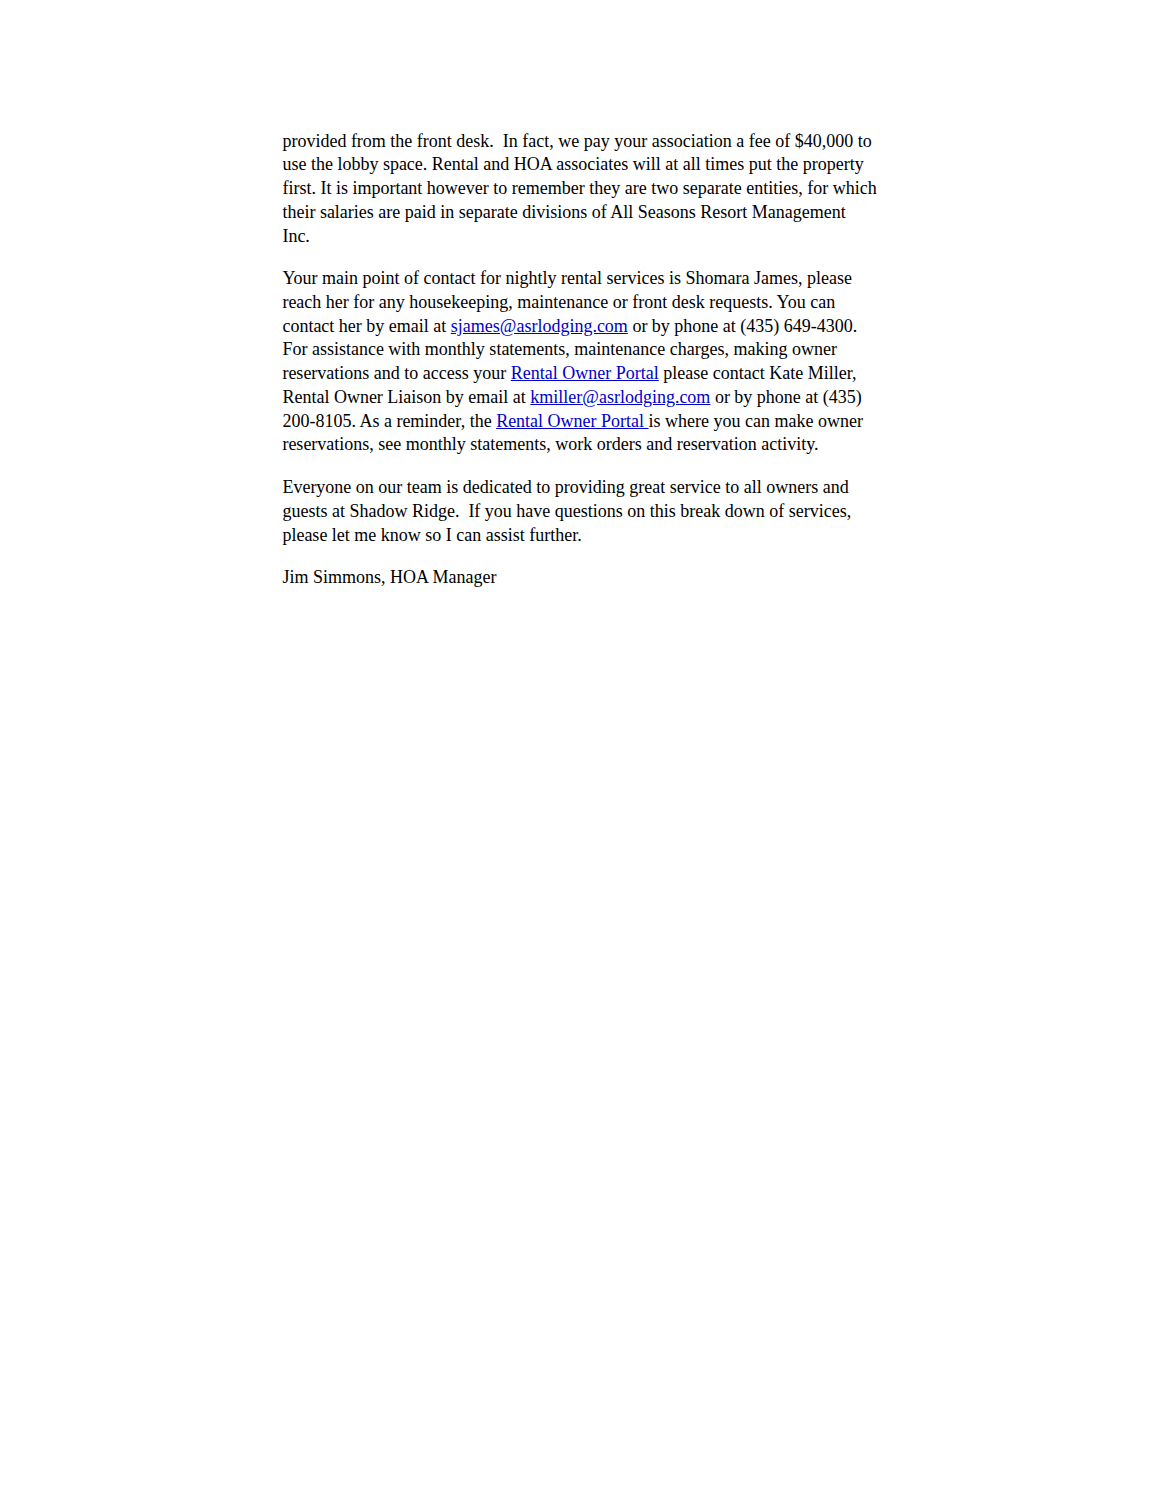provided from the front desk. In fact, we pay your association a fee of $40,000 to use the lobby space. Rental and HOA associates will at all times put the property first. It is important however to remember they are two separate entities, for which their salaries are paid in separate divisions of All Seasons Resort Management Inc.
Your main point of contact for nightly rental services is Shomara James, please reach her for any housekeeping, maintenance or front desk requests. You can contact her by email at sjames@asrlodging.com or by phone at (435) 649-4300. For assistance with monthly statements, maintenance charges, making owner reservations and to access your Rental Owner Portal please contact Kate Miller, Rental Owner Liaison by email at kmiller@asrlodging.com or by phone at (435) 200-8105. As a reminder, the Rental Owner Portal is where you can make owner reservations, see monthly statements, work orders and reservation activity.
Everyone on our team is dedicated to providing great service to all owners and guests at Shadow Ridge. If you have questions on this break down of services, please let me know so I can assist further.
Jim Simmons, HOA Manager